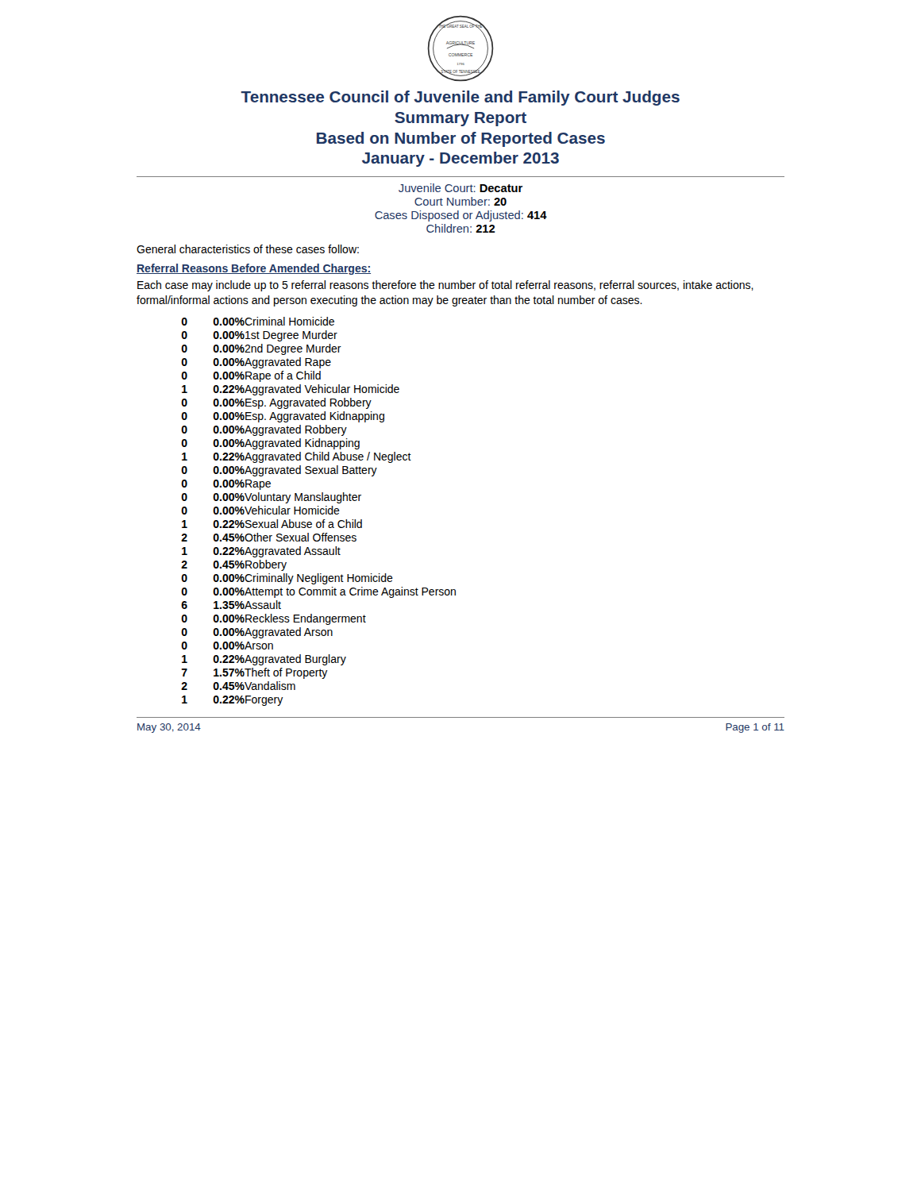THE GREAT SEAL OF THE STATE OF TENNESSEE AGRICULTURE COMMERCE 1796
Tennessee Council of Juvenile and Family Court Judges
Summary Report
Based on Number of Reported Cases
January - December 2013
Juvenile Court: Decatur
Court Number: 20
Cases Disposed or Adjusted: 414
Children: 212
General characteristics of these cases follow:
Referral Reasons Before Amended Charges:
Each case may include up to 5 referral reasons therefore the number of total referral reasons, referral sources, intake actions, formal/informal actions and person executing the action may be greater than the total number of cases.
| 0 | 0.00% | Criminal Homicide |
| 0 | 0.00% | 1st Degree Murder |
| 0 | 0.00% | 2nd Degree Murder |
| 0 | 0.00% | Aggravated Rape |
| 0 | 0.00% | Rape of a Child |
| 1 | 0.22% | Aggravated Vehicular Homicide |
| 0 | 0.00% | Esp. Aggravated Robbery |
| 0 | 0.00% | Esp. Aggravated Kidnapping |
| 0 | 0.00% | Aggravated Robbery |
| 0 | 0.00% | Aggravated Kidnapping |
| 1 | 0.22% | Aggravated Child Abuse / Neglect |
| 0 | 0.00% | Aggravated Sexual Battery |
| 0 | 0.00% | Rape |
| 0 | 0.00% | Voluntary Manslaughter |
| 0 | 0.00% | Vehicular Homicide |
| 1 | 0.22% | Sexual Abuse of a Child |
| 2 | 0.45% | Other Sexual Offenses |
| 1 | 0.22% | Aggravated Assault |
| 2 | 0.45% | Robbery |
| 0 | 0.00% | Criminally Negligent Homicide |
| 0 | 0.00% | Attempt to Commit a Crime Against Person |
| 6 | 1.35% | Assault |
| 0 | 0.00% | Reckless Endangerment |
| 0 | 0.00% | Aggravated Arson |
| 0 | 0.00% | Arson |
| 1 | 0.22% | Aggravated Burglary |
| 7 | 1.57% | Theft of Property |
| 2 | 0.45% | Vandalism |
| 1 | 0.22% | Forgery |
May 30, 2014 Page 1 of 11